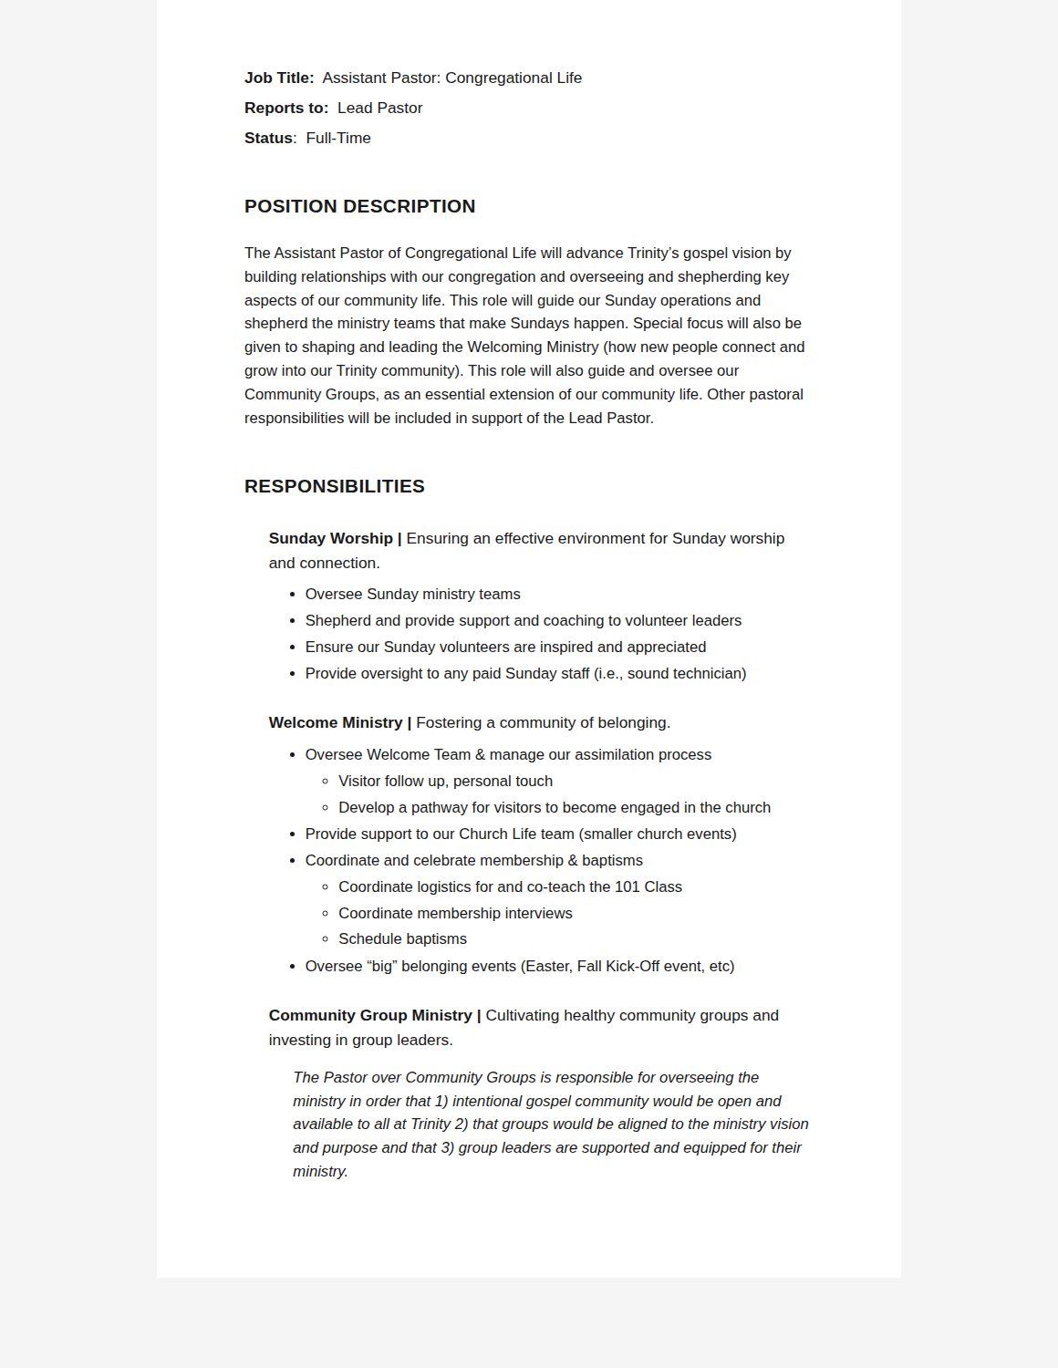Job Title: Assistant Pastor: Congregational Life
Reports to: Lead Pastor
Status: Full-Time
POSITION DESCRIPTION
The Assistant Pastor of Congregational Life will advance Trinity’s gospel vision by building relationships with our congregation and overseeing and shepherding key aspects of our community life. This role will guide our Sunday operations and shepherd the ministry teams that make Sundays happen. Special focus will also be given to shaping and leading the Welcoming Ministry (how new people connect and grow into our Trinity community). This role will also guide and oversee our Community Groups, as an essential extension of our community life. Other pastoral responsibilities will be included in support of the Lead Pastor.
RESPONSIBILITIES
Sunday Worship | Ensuring an effective environment for Sunday worship and connection.
Oversee Sunday ministry teams
Shepherd and provide support and coaching to volunteer leaders
Ensure our Sunday volunteers are inspired and appreciated
Provide oversight to any paid Sunday staff (i.e., sound technician)
Welcome Ministry | Fostering a community of belonging.
Oversee Welcome Team & manage our assimilation process
Visitor follow up, personal touch
Develop a pathway for visitors to become engaged in the church
Provide support to our Church Life team (smaller church events)
Coordinate and celebrate membership & baptisms
Coordinate logistics for and co-teach the 101 Class
Coordinate membership interviews
Schedule baptisms
Oversee “big” belonging events (Easter, Fall Kick-Off event, etc)
Community Group Ministry | Cultivating healthy community groups and investing in group leaders.
The Pastor over Community Groups is responsible for overseeing the ministry in order that 1) intentional gospel community would be open and available to all at Trinity 2) that groups would be aligned to the ministry vision and purpose and that 3) group leaders are supported and equipped for their ministry.